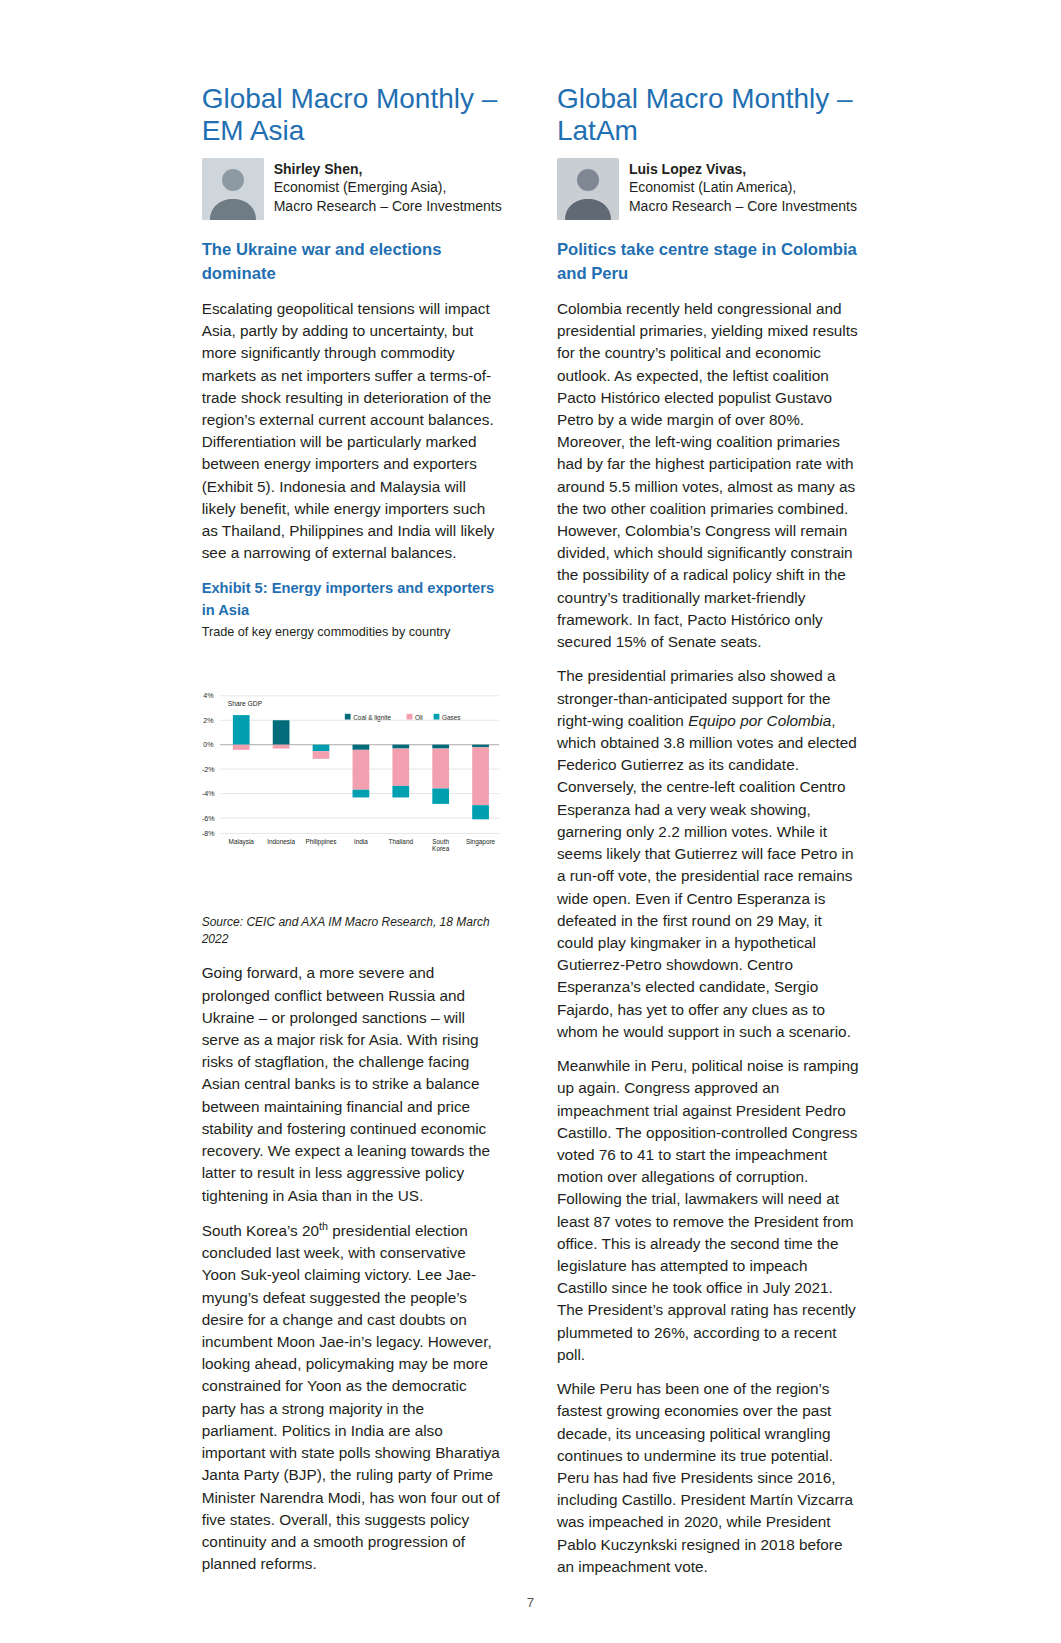Global Macro Monthly – EM Asia
Shirley Shen,
Economist (Emerging Asia),
Macro Research – Core Investments
The Ukraine war and elections dominate
Escalating geopolitical tensions will impact Asia, partly by adding to uncertainty, but more significantly through commodity markets as net importers suffer a terms-of-trade shock resulting in deterioration of the region’s external current account balances. Differentiation will be particularly marked between energy importers and exporters (Exhibit 5). Indonesia and Malaysia will likely benefit, while energy importers such as Thailand, Philippines and India will likely see a narrowing of external balances.
Exhibit 5: Energy importers and exporters in Asia
Trade of key energy commodities by country
4% 2% 0% -2% -4% -6% -8% Share GDP Coal & lignite Oil Gases Malaysia Indonesia Philippines India Thailand South Korea Singapore
Source: CEIC and AXA IM Macro Research, 18 March 2022
Going forward, a more severe and prolonged conflict between Russia and Ukraine – or prolonged sanctions – will serve as a major risk for Asia. With rising risks of stagflation, the challenge facing Asian central banks is to strike a balance between maintaining financial and price stability and fostering continued economic recovery. We expect a leaning towards the latter to result in less aggressive policy tightening in Asia than in the US.
South Korea’s 20th presidential election concluded last week, with conservative Yoon Suk-yeol claiming victory. Lee Jae-myung’s defeat suggested the people’s desire for a change and cast doubts on incumbent Moon Jae-in’s legacy. However, looking ahead, policymaking may be more constrained for Yoon as the democratic party has a strong majority in the parliament. Politics in India are also important with state polls showing Bharatiya Janta Party (BJP), the ruling party of Prime Minister Narendra Modi, has won four out of five states. Overall, this suggests policy continuity and a smooth progression of planned reforms.
Global Macro Monthly – LatAm
Luis Lopez Vivas,
Economist (Latin America),
Macro Research – Core Investments
Politics take centre stage in Colombia and Peru
Colombia recently held congressional and presidential primaries, yielding mixed results for the country’s political and economic outlook. As expected, the leftist coalition Pacto Histórico elected populist Gustavo Petro by a wide margin of over 80%. Moreover, the left-wing coalition primaries had by far the highest participation rate with around 5.5 million votes, almost as many as the two other coalition primaries combined. However, Colombia’s Congress will remain divided, which should significantly constrain the possibility of a radical policy shift in the country’s traditionally market-friendly framework. In fact, Pacto Histórico only secured 15% of Senate seats.
The presidential primaries also showed a stronger-than-anticipated support for the right-wing coalition Equipo por Colombia, which obtained 3.8 million votes and elected Federico Gutierrez as its candidate. Conversely, the centre-left coalition Centro Esperanza had a very weak showing, garnering only 2.2 million votes. While it seems likely that Gutierrez will face Petro in a run-off vote, the presidential race remains wide open. Even if Centro Esperanza is defeated in the first round on 29 May, it could play kingmaker in a hypothetical Gutierrez-Petro showdown. Centro Esperanza’s elected candidate, Sergio Fajardo, has yet to offer any clues as to whom he would support in such a scenario.
Meanwhile in Peru, political noise is ramping up again. Congress approved an impeachment trial against President Pedro Castillo. The opposition-controlled Congress voted 76 to 41 to start the impeachment motion over allegations of corruption. Following the trial, lawmakers will need at least 87 votes to remove the President from office. This is already the second time the legislature has attempted to impeach Castillo since he took office in July 2021. The President’s approval rating has recently plummeted to 26%, according to a recent poll.
While Peru has been one of the region’s fastest growing economies over the past decade, its unceasing political wrangling continues to undermine its true potential. Peru has had five Presidents since 2016, including Castillo. President Martín Vizcarra was impeached in 2020, while President Pablo Kuczynkski resigned in 2018 before an impeachment vote.
7